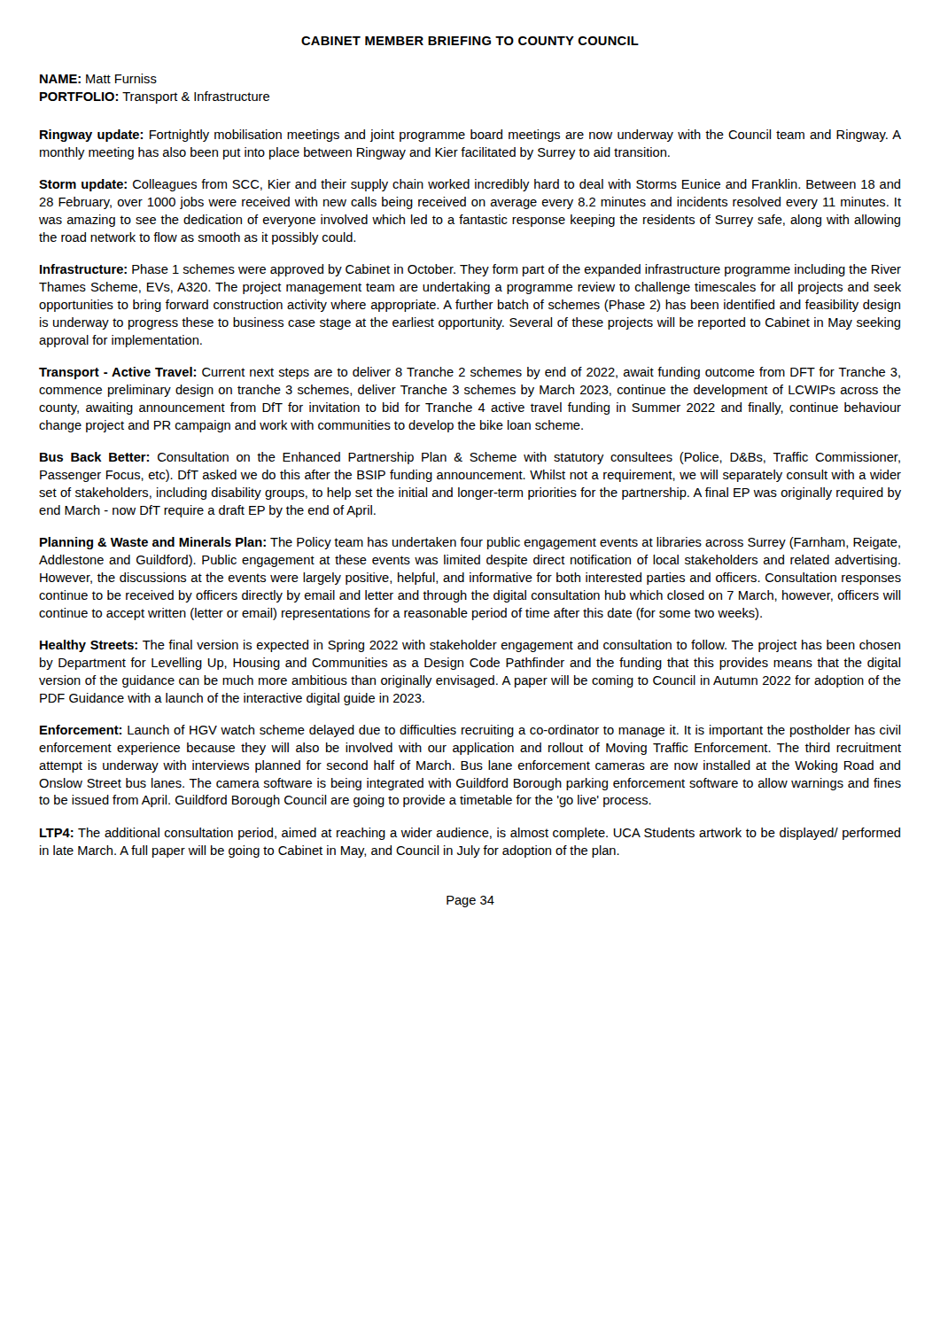CABINET MEMBER BRIEFING TO COUNTY COUNCIL
NAME: Matt Furniss
PORTFOLIO: Transport & Infrastructure
Ringway update: Fortnightly mobilisation meetings and joint programme board meetings are now underway with the Council team and Ringway. A monthly meeting has also been put into place between Ringway and Kier facilitated by Surrey to aid transition.
Storm update: Colleagues from SCC, Kier and their supply chain worked incredibly hard to deal with Storms Eunice and Franklin. Between 18 and 28 February, over 1000 jobs were received with new calls being received on average every 8.2 minutes and incidents resolved every 11 minutes. It was amazing to see the dedication of everyone involved which led to a fantastic response keeping the residents of Surrey safe, along with allowing the road network to flow as smooth as it possibly could.
Infrastructure: Phase 1 schemes were approved by Cabinet in October. They form part of the expanded infrastructure programme including the River Thames Scheme, EVs, A320. The project management team are undertaking a programme review to challenge timescales for all projects and seek opportunities to bring forward construction activity where appropriate. A further batch of schemes (Phase 2) has been identified and feasibility design is underway to progress these to business case stage at the earliest opportunity. Several of these projects will be reported to Cabinet in May seeking approval for implementation.
Transport - Active Travel: Current next steps are to deliver 8 Tranche 2 schemes by end of 2022, await funding outcome from DFT for Tranche 3, commence preliminary design on tranche 3 schemes, deliver Tranche 3 schemes by March 2023, continue the development of LCWIPs across the county, awaiting announcement from DfT for invitation to bid for Tranche 4 active travel funding in Summer 2022 and finally, continue behaviour change project and PR campaign and work with communities to develop the bike loan scheme.
Bus Back Better: Consultation on the Enhanced Partnership Plan & Scheme with statutory consultees (Police, D&Bs, Traffic Commissioner, Passenger Focus, etc). DfT asked we do this after the BSIP funding announcement. Whilst not a requirement, we will separately consult with a wider set of stakeholders, including disability groups, to help set the initial and longer-term priorities for the partnership. A final EP was originally required by end March - now DfT require a draft EP by the end of April.
Planning & Waste and Minerals Plan: The Policy team has undertaken four public engagement events at libraries across Surrey (Farnham, Reigate, Addlestone and Guildford). Public engagement at these events was limited despite direct notification of local stakeholders and related advertising. However, the discussions at the events were largely positive, helpful, and informative for both interested parties and officers. Consultation responses continue to be received by officers directly by email and letter and through the digital consultation hub which closed on 7 March, however, officers will continue to accept written (letter or email) representations for a reasonable period of time after this date (for some two weeks).
Healthy Streets: The final version is expected in Spring 2022 with stakeholder engagement and consultation to follow. The project has been chosen by Department for Levelling Up, Housing and Communities as a Design Code Pathfinder and the funding that this provides means that the digital version of the guidance can be much more ambitious than originally envisaged. A paper will be coming to Council in Autumn 2022 for adoption of the PDF Guidance with a launch of the interactive digital guide in 2023.
Enforcement: Launch of HGV watch scheme delayed due to difficulties recruiting a co-ordinator to manage it. It is important the postholder has civil enforcement experience because they will also be involved with our application and rollout of Moving Traffic Enforcement. The third recruitment attempt is underway with interviews planned for second half of March. Bus lane enforcement cameras are now installed at the Woking Road and Onslow Street bus lanes. The camera software is being integrated with Guildford Borough parking enforcement software to allow warnings and fines to be issued from April. Guildford Borough Council are going to provide a timetable for the 'go live' process.
LTP4: The additional consultation period, aimed at reaching a wider audience, is almost complete. UCA Students artwork to be displayed/ performed in late March. A full paper will be going to Cabinet in May, and Council in July for adoption of the plan.
Page 34